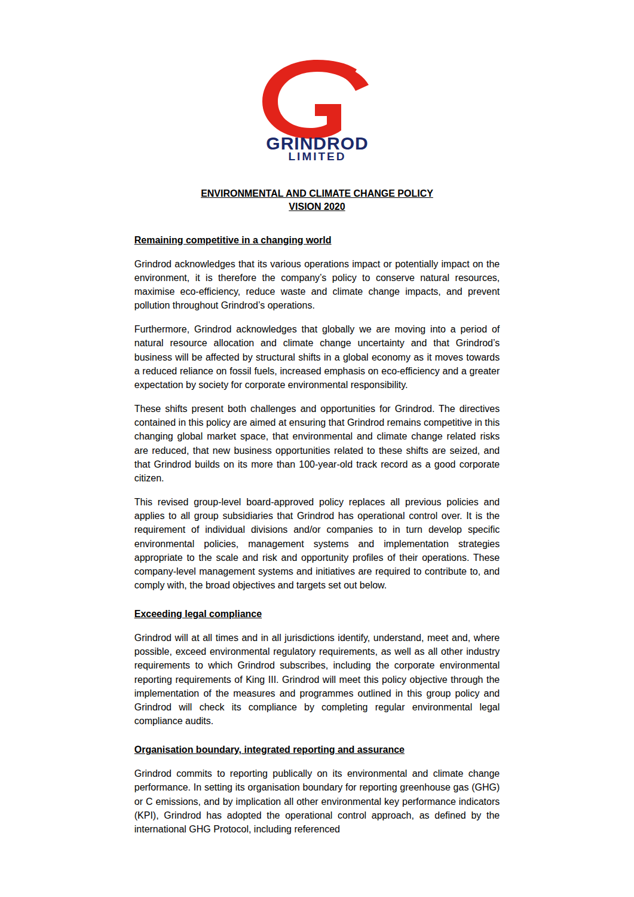GRINDROD LIMITED
ENVIRONMENTAL AND CLIMATE CHANGE POLICY VISION 2020
Remaining competitive in a changing world
Grindrod acknowledges that its various operations impact or potentially impact on the environment, it is therefore the company’s policy to conserve natural resources, maximise eco-efficiency, reduce waste and climate change impacts, and prevent pollution throughout Grindrod’s operations.
Furthermore, Grindrod acknowledges that globally we are moving into a period of natural resource allocation and climate change uncertainty and that Grindrod’s business will be affected by structural shifts in a global economy as it moves towards a reduced reliance on fossil fuels, increased emphasis on eco-efficiency and a greater expectation by society for corporate environmental responsibility.
These shifts present both challenges and opportunities for Grindrod. The directives contained in this policy are aimed at ensuring that Grindrod remains competitive in this changing global market space, that environmental and climate change related risks are reduced, that new business opportunities related to these shifts are seized, and that Grindrod builds on its more than 100-year-old track record as a good corporate citizen.
This revised group-level board-approved policy replaces all previous policies and applies to all group subsidiaries that Grindrod has operational control over. It is the requirement of individual divisions and/or companies to in turn develop specific environmental policies, management systems and implementation strategies appropriate to the scale and risk and opportunity profiles of their operations. These company-level management systems and initiatives are required to contribute to, and comply with, the broad objectives and targets set out below.
Exceeding legal compliance
Grindrod will at all times and in all jurisdictions identify, understand, meet and, where possible, exceed environmental regulatory requirements, as well as all other industry requirements to which Grindrod subscribes, including the corporate environmental reporting requirements of King III. Grindrod will meet this policy objective through the implementation of the measures and programmes outlined in this group policy and Grindrod will check its compliance by completing regular environmental legal compliance audits.
Organisation boundary, integrated reporting and assurance
Grindrod commits to reporting publically on its environmental and climate change performance. In setting its organisation boundary for reporting greenhouse gas (GHG) or C emissions, and by implication all other environmental key performance indicators (KPI), Grindrod has adopted the operational control approach, as defined by the international GHG Protocol, including referenced